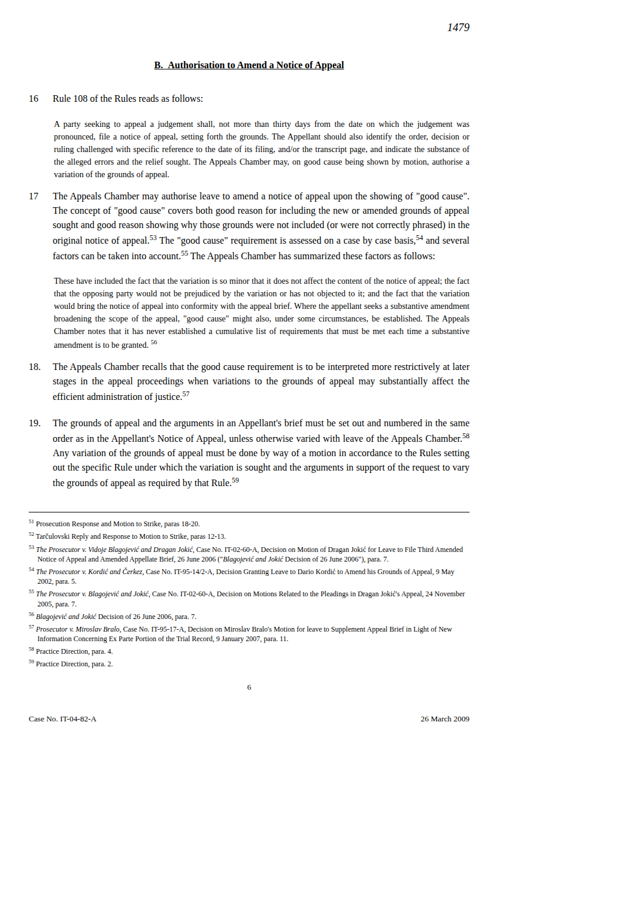1479
B. Authorisation to Amend a Notice of Appeal
16
Rule 108 of the Rules reads as follows:
A party seeking to appeal a judgement shall, not more than thirty days from the date on which the judgement was pronounced, file a notice of appeal, setting forth the grounds. The Appellant should also identify the order, decision or ruling challenged with specific reference to the date of its filing, and/or the transcript page, and indicate the substance of the alleged errors and the relief sought. The Appeals Chamber may, on good cause being shown by motion, authorise a variation of the grounds of appeal.
17
The Appeals Chamber may authorise leave to amend a notice of appeal upon the showing of "good cause". The concept of "good cause" covers both good reason for including the new or amended grounds of appeal sought and good reason showing why those grounds were not included (or were not correctly phrased) in the original notice of appeal.53 The "good cause" requirement is assessed on a case by case basis,54 and several factors can be taken into account.55 The Appeals Chamber has summarized these factors as follows:
These have included the fact that the variation is so minor that it does not affect the content of the notice of appeal; the fact that the opposing party would not be prejudiced by the variation or has not objected to it; and the fact that the variation would bring the notice of appeal into conformity with the appeal brief. Where the appellant seeks a substantive amendment broadening the scope of the appeal, "good cause" might also, under some circumstances, be established. The Appeals Chamber notes that it has never established a cumulative list of requirements that must be met each time a substantive amendment is to be granted. 56
18.
The Appeals Chamber recalls that the good cause requirement is to be interpreted more restrictively at later stages in the appeal proceedings when variations to the grounds of appeal may substantially affect the efficient administration of justice.57
19.
The grounds of appeal and the arguments in an Appellant's brief must be set out and numbered in the same order as in the Appellant's Notice of Appeal, unless otherwise varied with leave of the Appeals Chamber.58 Any variation of the grounds of appeal must be done by way of a motion in accordance to the Rules setting out the specific Rule under which the variation is sought and the arguments in support of the request to vary the grounds of appeal as required by that Rule.59
51 Prosecution Response and Motion to Strike, paras 18-20.
52 Tarčulovski Reply and Response to Motion to Strike, paras 12-13.
53 The Prosecutor v. Vidoje Blagojević and Dragan Jokić, Case No. IT-02-60-A, Decision on Motion of Dragan Jokić for Leave to File Third Amended Notice of Appeal and Amended Appellate Brief, 26 June 2006 ("Blagojević and Jokić Decision of 26 June 2006"), para. 7.
54 The Prosecutor v. Kordić and Čerkez, Case No. IT-95-14/2-A, Decision Granting Leave to Dario Kordić to Amend his Grounds of Appeal, 9 May 2002, para. 5.
55 The Prosecutor v. Blagojević and Jokić, Case No. IT-02-60-A, Decision on Motions Related to the Pleadings in Dragan Jokić's Appeal, 24 November 2005, para. 7.
56 Blagojević and Jokić Decision of 26 June 2006, para. 7.
57 Prosecutor v. Miroslav Bralo, Case No. IT-95-17-A, Decision on Miroslav Bralo's Motion for leave to Supplement Appeal Brief in Light of New Information Concerning Ex Parte Portion of the Trial Record, 9 January 2007, para. 11.
58 Practice Direction, para. 4.
59 Practice Direction, para. 2.
6
Case No. IT-04-82-A 26 March 2009